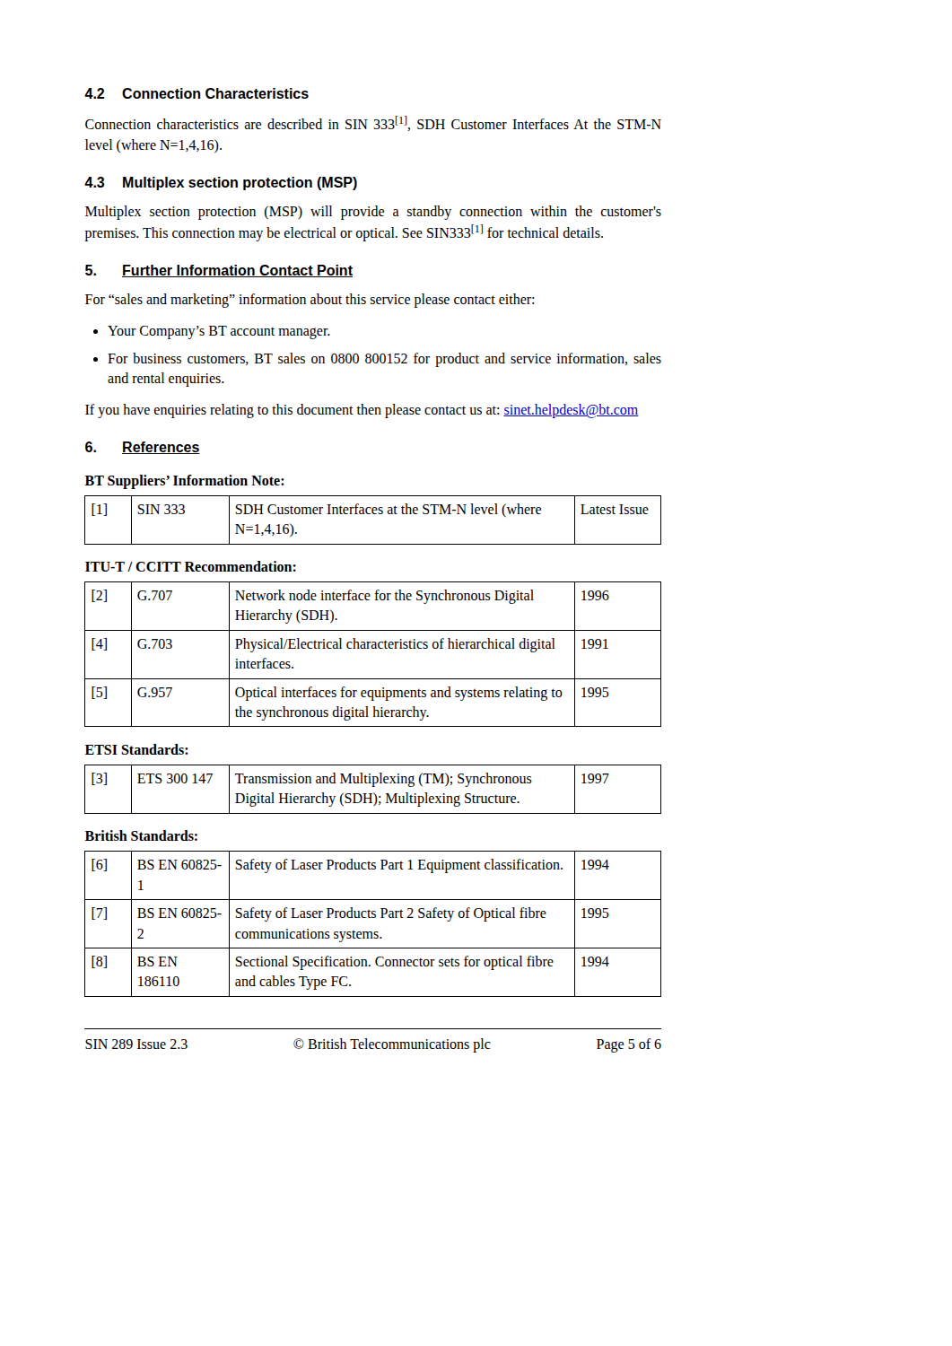4.2 Connection Characteristics
Connection characteristics are described in SIN 333[1], SDH Customer Interfaces At the STM-N level (where N=1,4,16).
4.3 Multiplex section protection (MSP)
Multiplex section protection (MSP) will provide a standby connection within the customer's premises. This connection may be electrical or optical. See SIN333[1] for technical details.
5. Further Information Contact Point
For “sales and marketing” information about this service please contact either:
Your Company’s BT account manager.
For business customers, BT sales on 0800 800152 for product and service information, sales and rental enquiries.
If you have enquiries relating to this document then please contact us at: sinet.helpdesk@bt.com
6. References
BT Suppliers’ Information Note:
| [1] | SIN 333 | SDH Customer Interfaces at the STM-N level (where N=1,4,16). | Latest Issue |
ITU-T / CCITT Recommendation:
| [2] | G.707 | Network node interface for the Synchronous Digital Hierarchy (SDH). | 1996 |
| [4] | G.703 | Physical/Electrical characteristics of hierarchical digital interfaces. | 1991 |
| [5] | G.957 | Optical interfaces for equipments and systems relating to the synchronous digital hierarchy. | 1995 |
ETSI Standards:
| [3] | ETS 300 147 | Transmission and Multiplexing (TM); Synchronous Digital Hierarchy (SDH); Multiplexing Structure. | 1997 |
British Standards:
| [6] | BS EN 60825-1 | Safety of Laser Products Part 1 Equipment classification. | 1994 |
| [7] | BS EN 60825-2 | Safety of Laser Products Part 2 Safety of Optical fibre communications systems. | 1995 |
| [8] | BS EN 186110 | Sectional Specification. Connector sets for optical fibre and cables Type FC. | 1994 |
SIN 289 Issue 2.3
© British Telecommunications plc
Page 5 of 6